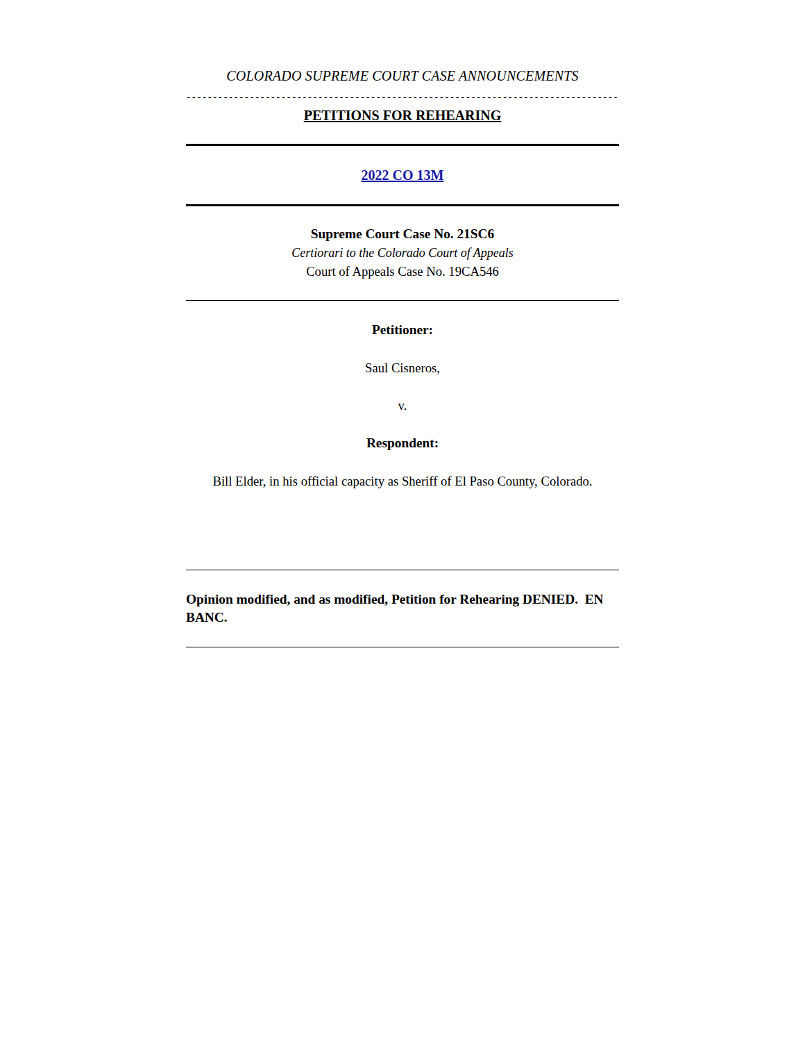COLORADO SUPREME COURT CASE ANNOUNCEMENTS
-----------------------------------------------------------------------------------------------------------------
PETITIONS FOR REHEARING
2022 CO 13M
Supreme Court Case No. 21SC6
Certiorari to the Colorado Court of Appeals
Court of Appeals Case No. 19CA546
Petitioner:
Saul Cisneros,
v.
Respondent:
Bill Elder, in his official capacity as Sheriff of El Paso County, Colorado.
Opinion modified, and as modified, Petition for Rehearing DENIED. EN BANC.